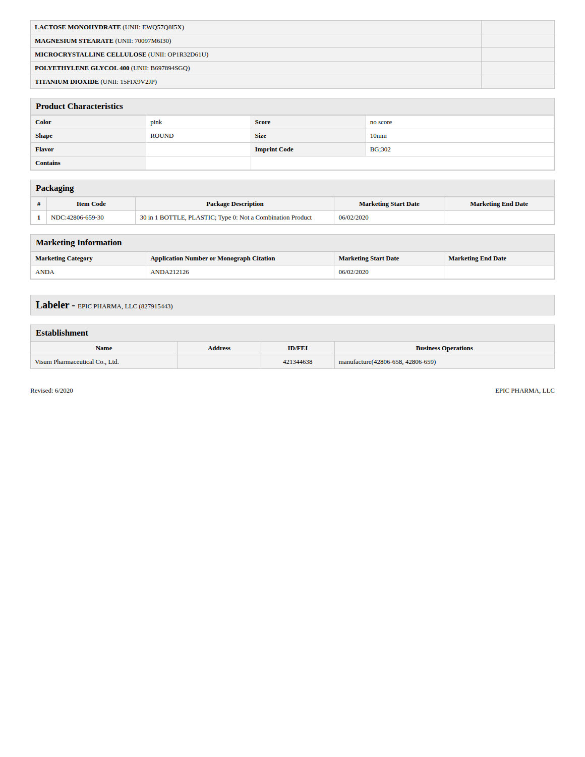| LACTOSE MONOHYDRATE (UNII: EWQ57Q8I5X) | |
| MAGNESIUM STEARATE (UNII: 70097M6I30) | |
| MICROCRYSTALLINE CELLULOSE (UNII: OP1R32D61U) | |
| POLYETHYLENE GLYCOL 400 (UNII: B697894SGQ) | |
| TITANIUM DIOXIDE (UNII: 15FIX9V2JP) | |
Product Characteristics
| Color | pink | Score | no score |
| Shape | ROUND | Size | 10mm |
| Flavor | | Imprint Code | BG;302 |
| Contains | | |
Packaging
| # | Item Code | Package Description | Marketing Start Date | Marketing End Date |
| --- | --- | --- | --- | --- |
| 1 | NDC:42806-659-30 | 30 in 1 BOTTLE, PLASTIC; Type 0: Not a Combination Product | 06/02/2020 | |
Marketing Information
| Marketing Category | Application Number or Monograph Citation | Marketing Start Date | Marketing End Date |
| --- | --- | --- | --- |
| ANDA | ANDA212126 | 06/02/2020 | |
Labeler - EPIC PHARMA, LLC (827915443)
Establishment
| Name | Address | ID/FEI | Business Operations |
| --- | --- | --- | --- |
| Visum Pharmaceutical Co., Ltd. | | 421344638 | manufacture(42806-658, 42806-659) |
Revised: 6/2020
EPIC PHARMA, LLC